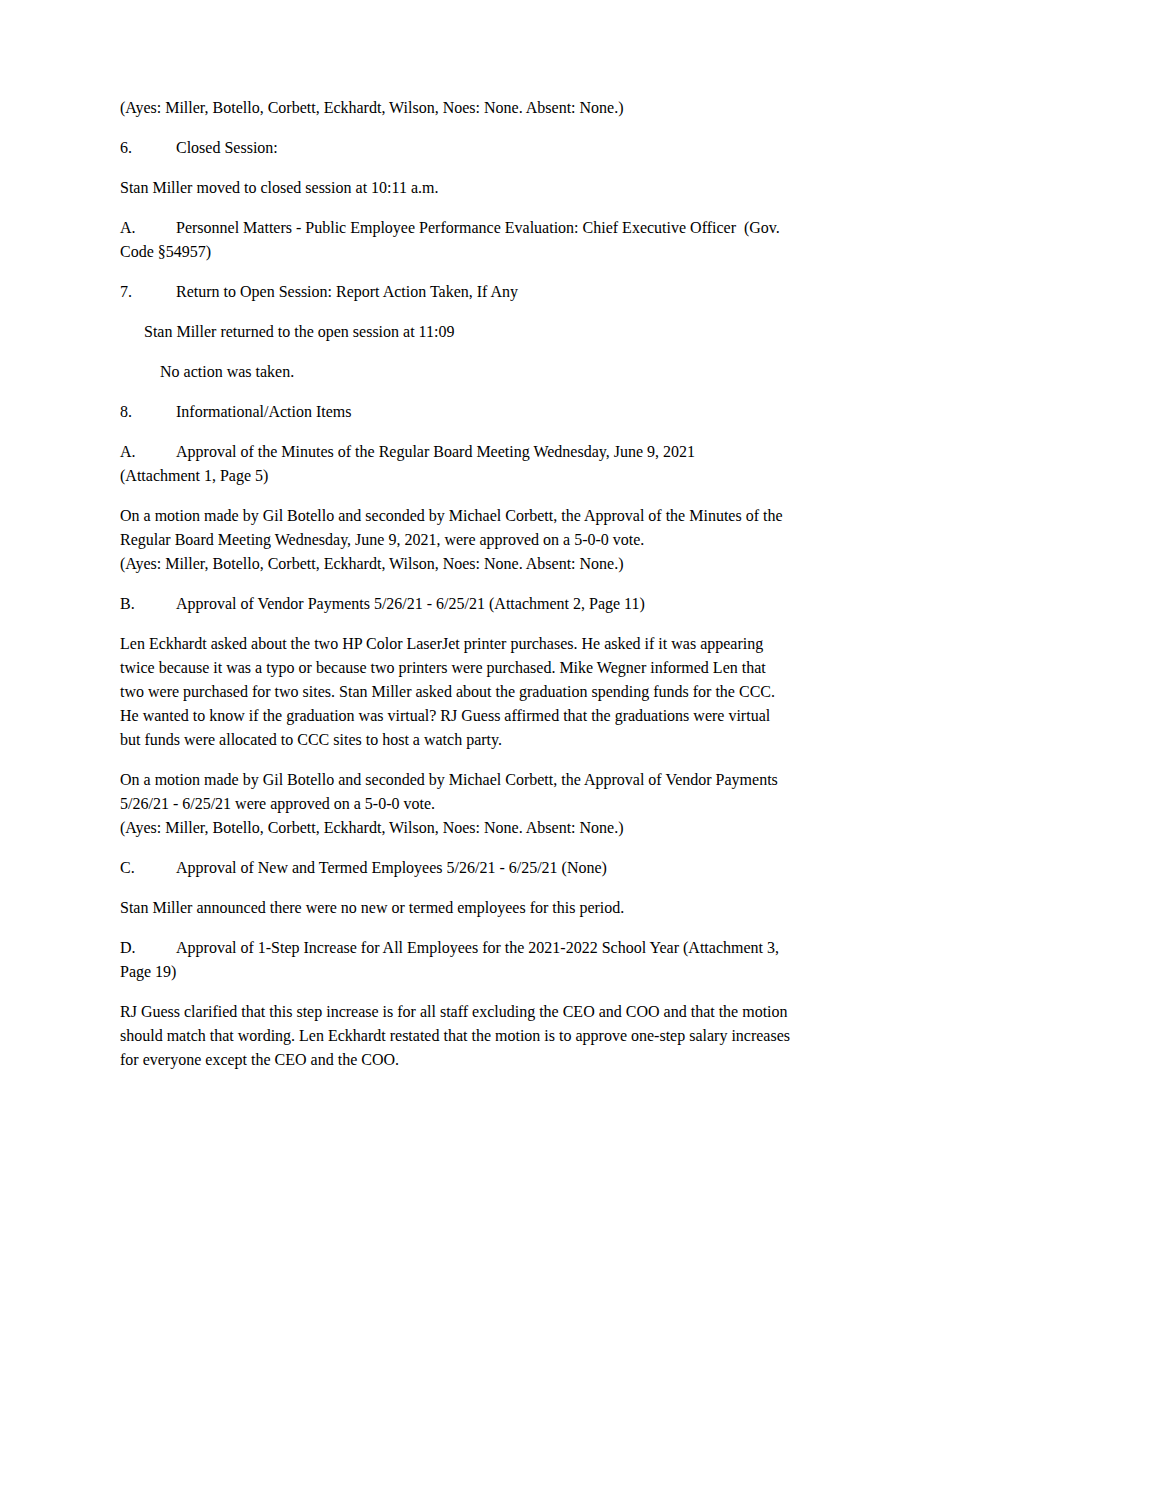(Ayes: Miller, Botello, Corbett, Eckhardt, Wilson, Noes: None. Absent: None.)
6. Closed Session:
Stan Miller moved to closed session at 10:11 a.m.
A. Personnel Matters - Public Employee Performance Evaluation: Chief Executive Officer (Gov. Code §54957)
7. Return to Open Session: Report Action Taken, If Any
Stan Miller returned to the open session at 11:09
No action was taken.
8. Informational/Action Items
A. Approval of the Minutes of the Regular Board Meeting Wednesday, June 9, 2021
(Attachment 1, Page 5)
On a motion made by Gil Botello and seconded by Michael Corbett, the Approval of the Minutes of the Regular Board Meeting Wednesday, June 9, 2021, were approved on a 5-0-0 vote.
(Ayes: Miller, Botello, Corbett, Eckhardt, Wilson, Noes: None. Absent: None.)
B. Approval of Vendor Payments 5/26/21 - 6/25/21 (Attachment 2, Page 11)
Len Eckhardt asked about the two HP Color LaserJet printer purchases. He asked if it was appearing twice because it was a typo or because two printers were purchased. Mike Wegner informed Len that two were purchased for two sites. Stan Miller asked about the graduation spending funds for the CCC. He wanted to know if the graduation was virtual? RJ Guess affirmed that the graduations were virtual but funds were allocated to CCC sites to host a watch party.
On a motion made by Gil Botello and seconded by Michael Corbett, the Approval of Vendor Payments 5/26/21 - 6/25/21 were approved on a 5-0-0 vote.
(Ayes: Miller, Botello, Corbett, Eckhardt, Wilson, Noes: None. Absent: None.)
C. Approval of New and Termed Employees 5/26/21 - 6/25/21 (None)
Stan Miller announced there were no new or termed employees for this period.
D. Approval of 1-Step Increase for All Employees for the 2021-2022 School Year (Attachment 3, Page 19)
RJ Guess clarified that this step increase is for all staff excluding the CEO and COO and that the motion should match that wording. Len Eckhardt restated that the motion is to approve one-step salary increases for everyone except the CEO and the COO.